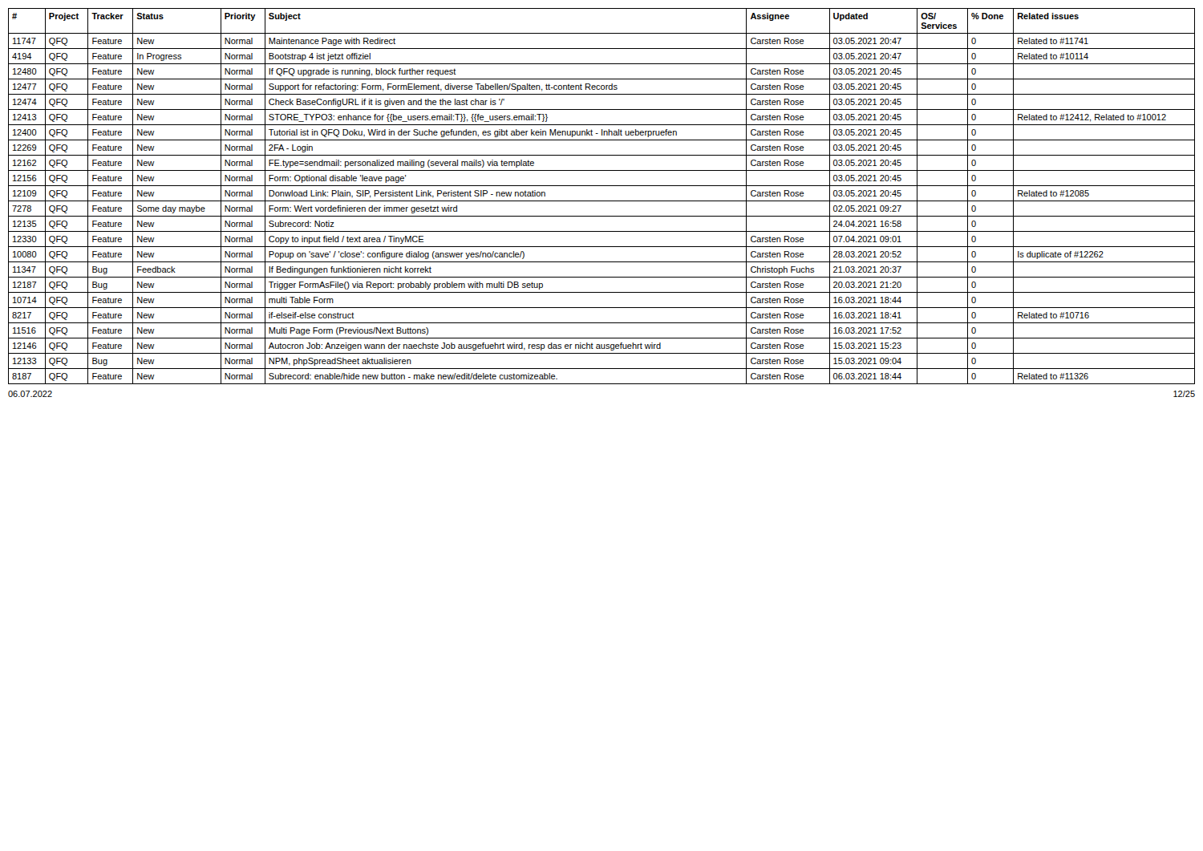| # | Project | Tracker | Status | Priority | Subject | Assignee | Updated | OS/ Services | % Done | Related issues |
| --- | --- | --- | --- | --- | --- | --- | --- | --- | --- | --- |
| 11747 | QFQ | Feature | New | Normal | Maintenance Page with Redirect | Carsten Rose | 03.05.2021 20:47 | | 0 | Related to #11741 |
| 4194 | QFQ | Feature | In Progress | Normal | Bootstrap 4 ist jetzt offiziel | | 03.05.2021 20:47 | | 0 | Related to #10114 |
| 12480 | QFQ | Feature | New | Normal | If QFQ upgrade is running, block further request | Carsten Rose | 03.05.2021 20:45 | | 0 | |
| 12477 | QFQ | Feature | New | Normal | Support for refactoring: Form, FormElement, diverse Tabellen/Spalten, tt-content Records | Carsten Rose | 03.05.2021 20:45 | | 0 | |
| 12474 | QFQ | Feature | New | Normal | Check BaseConfigURL if it is given and the the last char is '/' | Carsten Rose | 03.05.2021 20:45 | | 0 | |
| 12413 | QFQ | Feature | New | Normal | STORE_TYPO3: enhance for {{be_users.email:T}}, {{fe_users.email:T}} | Carsten Rose | 03.05.2021 20:45 | | 0 | Related to #12412, Related to #10012 |
| 12400 | QFQ | Feature | New | Normal | Tutorial ist in QFQ Doku, Wird in der Suche gefunden, es gibt aber kein Menupunkt - Inhalt ueberpruefen | Carsten Rose | 03.05.2021 20:45 | | 0 | |
| 12269 | QFQ | Feature | New | Normal | 2FA - Login | Carsten Rose | 03.05.2021 20:45 | | 0 | |
| 12162 | QFQ | Feature | New | Normal | FE.type=sendmail: personalized mailing (several mails) via template | Carsten Rose | 03.05.2021 20:45 | | 0 | |
| 12156 | QFQ | Feature | New | Normal | Form: Optional disable 'leave page' | | 03.05.2021 20:45 | | 0 | |
| 12109 | QFQ | Feature | New | Normal | Donwload Link: Plain, SIP, Persistent Link, Peristent SIP - new notation | Carsten Rose | 03.05.2021 20:45 | | 0 | Related to #12085 |
| 7278 | QFQ | Feature | Some day maybe | Normal | Form: Wert vordefinieren der immer gesetzt wird | | 02.05.2021 09:27 | | 0 | |
| 12135 | QFQ | Feature | New | Normal | Subrecord: Notiz | | 24.04.2021 16:58 | | 0 | |
| 12330 | QFQ | Feature | New | Normal | Copy to input field / text area / TinyMCE | Carsten Rose | 07.04.2021 09:01 | | 0 | |
| 10080 | QFQ | Feature | New | Normal | Popup on 'save' / 'close': configure dialog (answer yes/no/cancle/) | Carsten Rose | 28.03.2021 20:52 | | 0 | Is duplicate of #12262 |
| 11347 | QFQ | Bug | Feedback | Normal | If Bedingungen funktionieren nicht korrekt | Christoph Fuchs | 21.03.2021 20:37 | | 0 | |
| 12187 | QFQ | Bug | New | Normal | Trigger FormAsFile() via Report: probably problem with multi DB setup | Carsten Rose | 20.03.2021 21:20 | | 0 | |
| 10714 | QFQ | Feature | New | Normal | multi Table Form | Carsten Rose | 16.03.2021 18:44 | | 0 | |
| 8217 | QFQ | Feature | New | Normal | if-elseif-else construct | Carsten Rose | 16.03.2021 18:41 | | 0 | Related to #10716 |
| 11516 | QFQ | Feature | New | Normal | Multi Page Form (Previous/Next Buttons) | Carsten Rose | 16.03.2021 17:52 | | 0 | |
| 12146 | QFQ | Feature | New | Normal | Autocron Job: Anzeigen wann der naechste Job ausgefuehrt wird, resp das er nicht ausgefuehrt wird | Carsten Rose | 15.03.2021 15:23 | | 0 | |
| 12133 | QFQ | Bug | New | Normal | NPM, phpSpreadSheet aktualisieren | Carsten Rose | 15.03.2021 09:04 | | 0 | |
| 8187 | QFQ | Feature | New | Normal | Subrecord: enable/hide new button - make new/edit/delete customizeable. | Carsten Rose | 06.03.2021 18:44 | | 0 | Related to #11326 |
06.07.2022 12/25